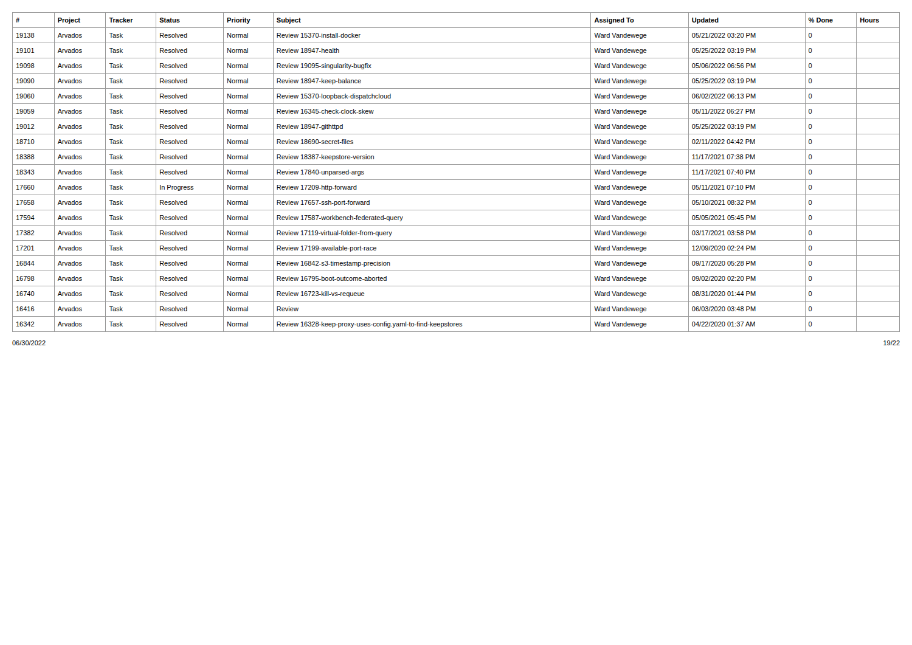| # | Project | Tracker | Status | Priority | Subject | Assigned To | Updated | % Done | Hours |
| --- | --- | --- | --- | --- | --- | --- | --- | --- | --- |
| 19138 | Arvados | Task | Resolved | Normal | Review 15370-install-docker | Ward Vandewege | 05/21/2022 03:20 PM | 0 | |
| 19101 | Arvados | Task | Resolved | Normal | Review 18947-health | Ward Vandewege | 05/25/2022 03:19 PM | 0 | |
| 19098 | Arvados | Task | Resolved | Normal | Review 19095-singularity-bugfix | Ward Vandewege | 05/06/2022 06:56 PM | 0 | |
| 19090 | Arvados | Task | Resolved | Normal | Review 18947-keep-balance | Ward Vandewege | 05/25/2022 03:19 PM | 0 | |
| 19060 | Arvados | Task | Resolved | Normal | Review 15370-loopback-dispatchcloud | Ward Vandewege | 06/02/2022 06:13 PM | 0 | |
| 19059 | Arvados | Task | Resolved | Normal | Review 16345-check-clock-skew | Ward Vandewege | 05/11/2022 06:27 PM | 0 | |
| 19012 | Arvados | Task | Resolved | Normal | Review 18947-githttpd | Ward Vandewege | 05/25/2022 03:19 PM | 0 | |
| 18710 | Arvados | Task | Resolved | Normal | Review 18690-secret-files | Ward Vandewege | 02/11/2022 04:42 PM | 0 | |
| 18388 | Arvados | Task | Resolved | Normal | Review 18387-keepstore-version | Ward Vandewege | 11/17/2021 07:38 PM | 0 | |
| 18343 | Arvados | Task | Resolved | Normal | Review 17840-unparsed-args | Ward Vandewege | 11/17/2021 07:40 PM | 0 | |
| 17660 | Arvados | Task | In Progress | Normal | Review 17209-http-forward | Ward Vandewege | 05/11/2021 07:10 PM | 0 | |
| 17658 | Arvados | Task | Resolved | Normal | Review 17657-ssh-port-forward | Ward Vandewege | 05/10/2021 08:32 PM | 0 | |
| 17594 | Arvados | Task | Resolved | Normal | Review 17587-workbench-federated-query | Ward Vandewege | 05/05/2021 05:45 PM | 0 | |
| 17382 | Arvados | Task | Resolved | Normal | Review 17119-virtual-folder-from-query | Ward Vandewege | 03/17/2021 03:58 PM | 0 | |
| 17201 | Arvados | Task | Resolved | Normal | Review 17199-available-port-race | Ward Vandewege | 12/09/2020 02:24 PM | 0 | |
| 16844 | Arvados | Task | Resolved | Normal | Review 16842-s3-timestamp-precision | Ward Vandewege | 09/17/2020 05:28 PM | 0 | |
| 16798 | Arvados | Task | Resolved | Normal | Review 16795-boot-outcome-aborted | Ward Vandewege | 09/02/2020 02:20 PM | 0 | |
| 16740 | Arvados | Task | Resolved | Normal | Review 16723-kill-vs-requeue | Ward Vandewege | 08/31/2020 01:44 PM | 0 | |
| 16416 | Arvados | Task | Resolved | Normal | Review | Ward Vandewege | 06/03/2020 03:48 PM | 0 | |
| 16342 | Arvados | Task | Resolved | Normal | Review 16328-keep-proxy-uses-config.yaml-to-find-keepstores | Ward Vandewege | 04/22/2020 01:37 AM | 0 | |
06/30/2022 19/22